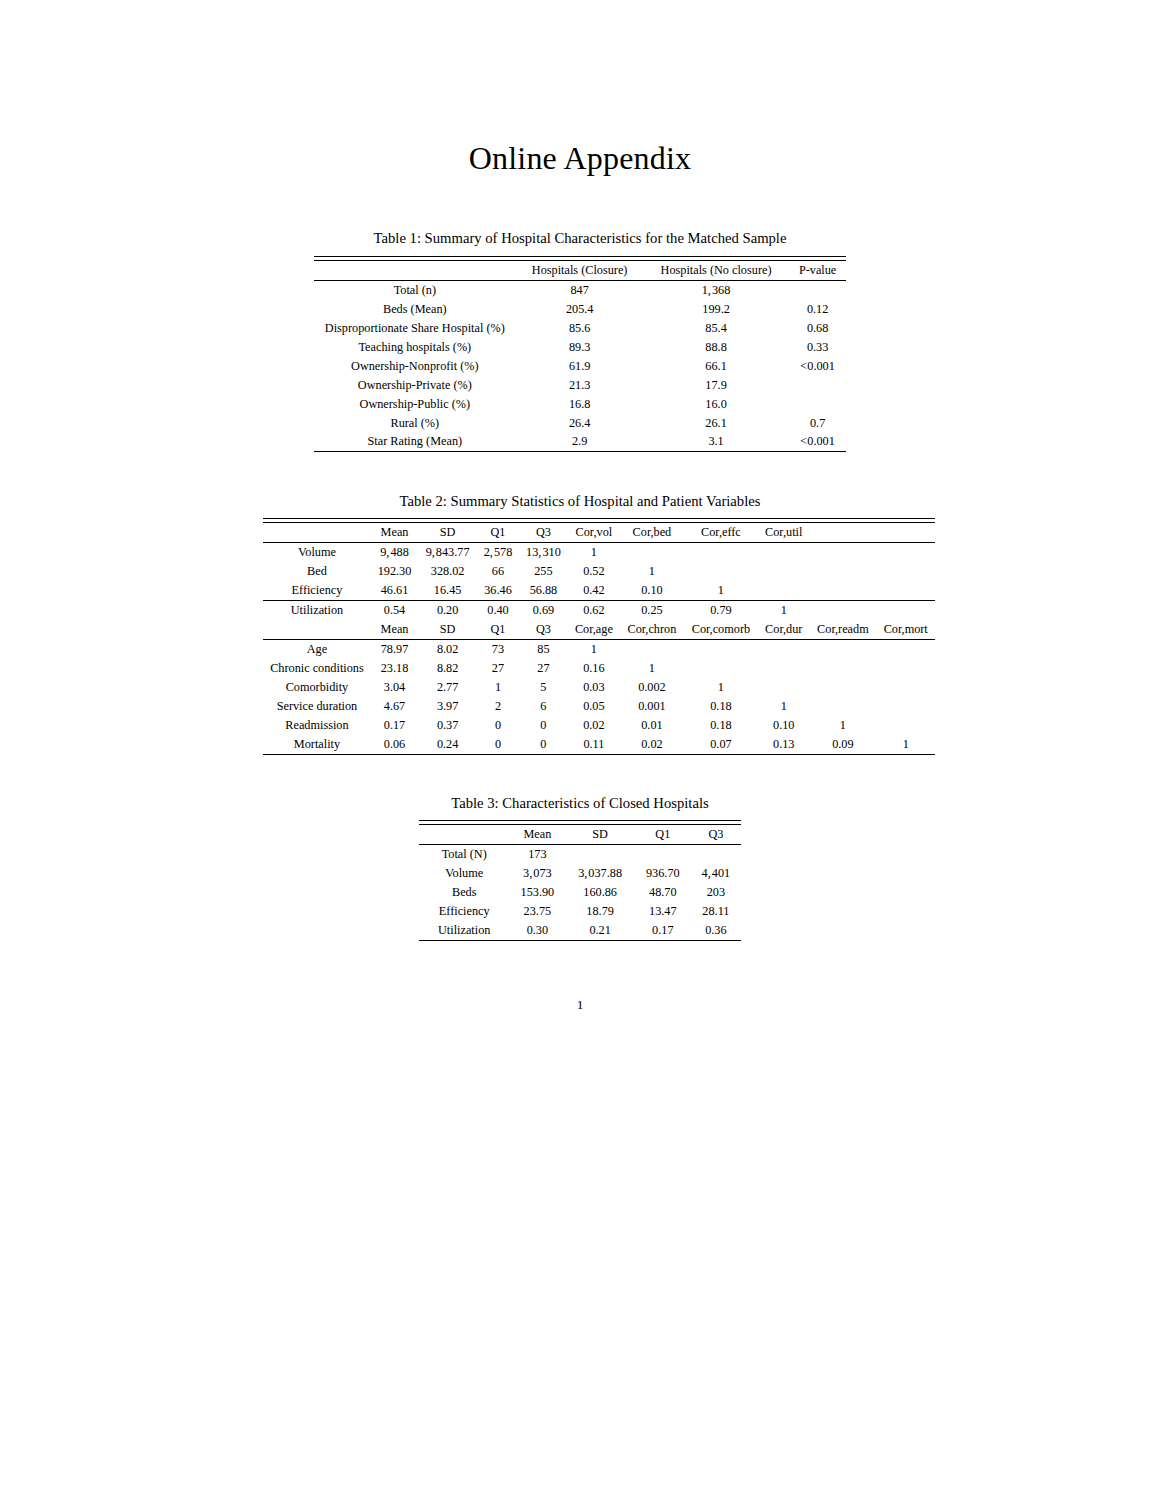Online Appendix
Table 1: Summary of Hospital Characteristics for the Matched Sample
| | Hospitals (Closure) | Hospitals (No closure) | P-value |
| --- | --- | --- | --- |
| Total (n) | 847 | 1, 368 | |
| Beds (Mean) | 205.4 | 199.2 | 0.12 |
| Disproportionate Share Hospital (%) | 85.6 | 85.4 | 0.68 |
| Teaching hospitals (%) | 89.3 | 88.8 | 0.33 |
| Ownership-Nonprofit (%) | 61.9 | 66.1 | <0.001 |
| Ownership-Private (%) | 21.3 | 17.9 | |
| Ownership-Public (%) | 16.8 | 16.0 | |
| Rural (%) | 26.4 | 26.1 | 0.7 |
| Star Rating (Mean) | 2.9 | 3.1 | <0.001 |
Table 2: Summary Statistics of Hospital and Patient Variables
| | Mean | SD | Q1 | Q3 | Cor,vol | Cor,bed | Cor,effc | Cor,util | | |
| --- | --- | --- | --- | --- | --- | --- | --- | --- | --- | --- |
| Volume | 9, 488 | 9, 843.77 | 2, 578 | 13, 310 | 1 | | | | | |
| Bed | 192.30 | 328.02 | 66 | 255 | 0.52 | 1 | | | | |
| Efficiency | 46.61 | 16.45 | 36.46 | 56.88 | 0.42 | 0.10 | 1 | | | |
| Utilization | 0.54 | 0.20 | 0.40 | 0.69 | 0.62 | 0.25 | 0.79 | 1 | | |
| | Mean | SD | Q1 | Q3 | Cor,age | Cor,chron | Cor,comorb | Cor,dur | Cor,readm | Cor,mort |
| Age | 78.97 | 8.02 | 73 | 85 | 1 | | | | | |
| Chronic conditions | 23.18 | 8.82 | 27 | 27 | 0.16 | 1 | | | | |
| Comorbidity | 3.04 | 2.77 | 1 | 5 | 0.03 | 0.002 | 1 | | | |
| Service duration | 4.67 | 3.97 | 2 | 6 | 0.05 | 0.001 | 0.18 | 1 | | |
| Readmission | 0.17 | 0.37 | 0 | 0 | 0.02 | 0.01 | 0.18 | 0.10 | 1 | |
| Mortality | 0.06 | 0.24 | 0 | 0 | 0.11 | 0.02 | 0.07 | 0.13 | 0.09 | 1 |
Table 3: Characteristics of Closed Hospitals
| | Mean | SD | Q1 | Q3 |
| --- | --- | --- | --- | --- |
| Total (N) | 173 | | | |
| Volume | 3, 073 | 3, 037.88 | 936.70 | 4, 401 |
| Beds | 153.90 | 160.86 | 48.70 | 203 |
| Efficiency | 23.75 | 18.79 | 13.47 | 28.11 |
| Utilization | 0.30 | 0.21 | 0.17 | 0.36 |
1